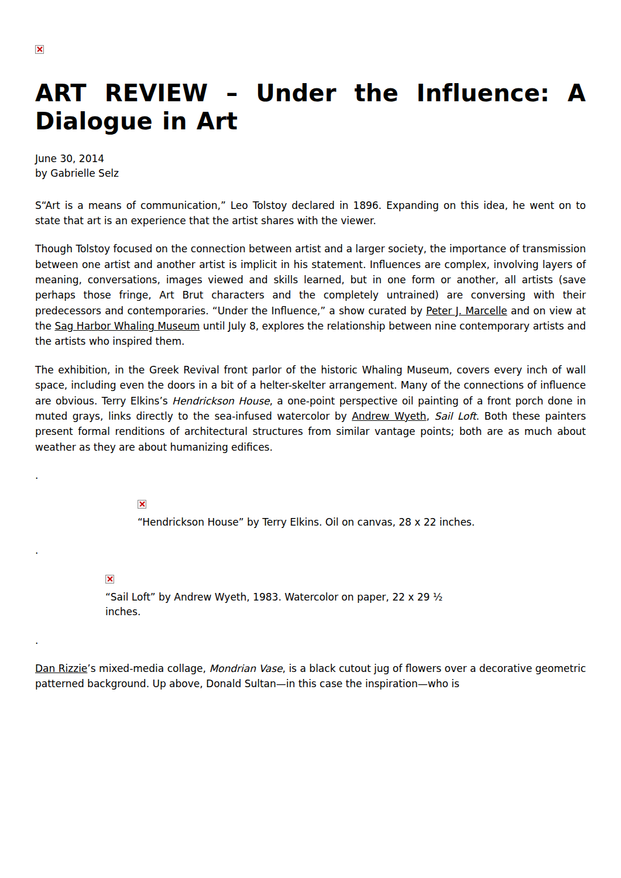ART REVIEW – Under the Influence: A Dialogue in Art
June 30, 2014
by Gabrielle Selz
S“Art is a means of communication,” Leo Tolstoy declared in 1896. Expanding on this idea, he went on to state that art is an experience that the artist shares with the viewer.
Though Tolstoy focused on the connection between artist and a larger society, the importance of transmission between one artist and another artist is implicit in his statement. Influences are complex, involving layers of meaning, conversations, images viewed and skills learned, but in one form or another, all artists (save perhaps those fringe, Art Brut characters and the completely untrained) are conversing with their predecessors and contemporaries. “Under the Influence,” a show curated by Peter J. Marcelle and on view at the Sag Harbor Whaling Museum until July 8, explores the relationship between nine contemporary artists and the artists who inspired them.
The exhibition, in the Greek Revival front parlor of the historic Whaling Museum, covers every inch of wall space, including even the doors in a bit of a helter-skelter arrangement. Many of the connections of influence are obvious. Terry Elkins’s Hendrickson House, a one-point perspective oil painting of a front porch done in muted grays, links directly to the sea-infused watercolor by Andrew Wyeth, Sail Loft. Both these painters present formal renditions of architectural structures from similar vantage points; both are as much about weather as they are about humanizing edifices.
.
“Hendrickson House” by Terry Elkins. Oil on canvas, 28 x 22 inches.
.
“Sail Loft” by Andrew Wyeth, 1983. Watercolor on paper, 22 x 29 ½ inches.
.
Dan Rizzie’s mixed-media collage, Mondrian Vase, is a black cutout jug of flowers over a decorative geometric patterned background. Up above, Donald Sultan—in this case the inspiration—who is